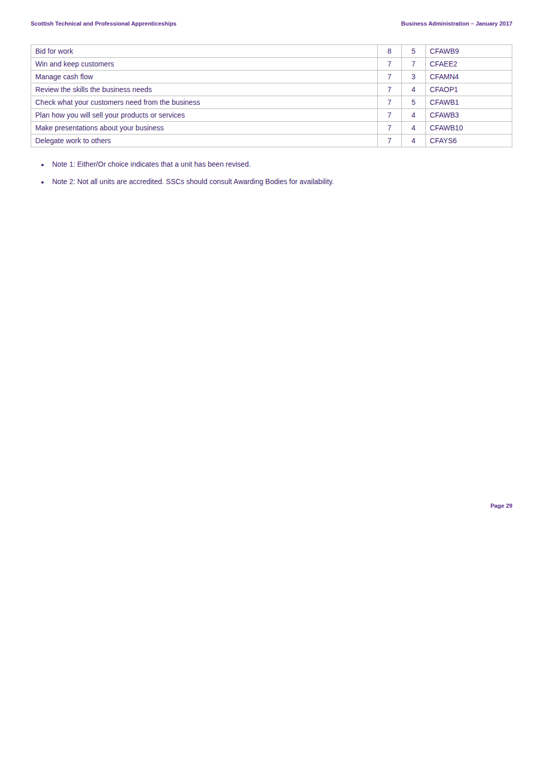Scottish Technical and Professional Apprenticeships Business Administration – January 2017
| Bid for work | 8 | 5 | CFAWB9 |
| Win and keep customers | 7 | 7 | CFAEE2 |
| Manage cash flow | 7 | 3 | CFAMN4 |
| Review the skills the business needs | 7 | 4 | CFAOP1 |
| Check what your customers need from the business | 7 | 5 | CFAWB1 |
| Plan how you will sell your products or services | 7 | 4 | CFAWB3 |
| Make presentations about your business | 7 | 4 | CFAWB10 |
| Delegate work to others | 7 | 4 | CFAYS6 |
Note 1: Either/Or choice indicates that a unit has been revised.
Note 2: Not all units are accredited. SSCs should consult Awarding Bodies for availability.
Page 29